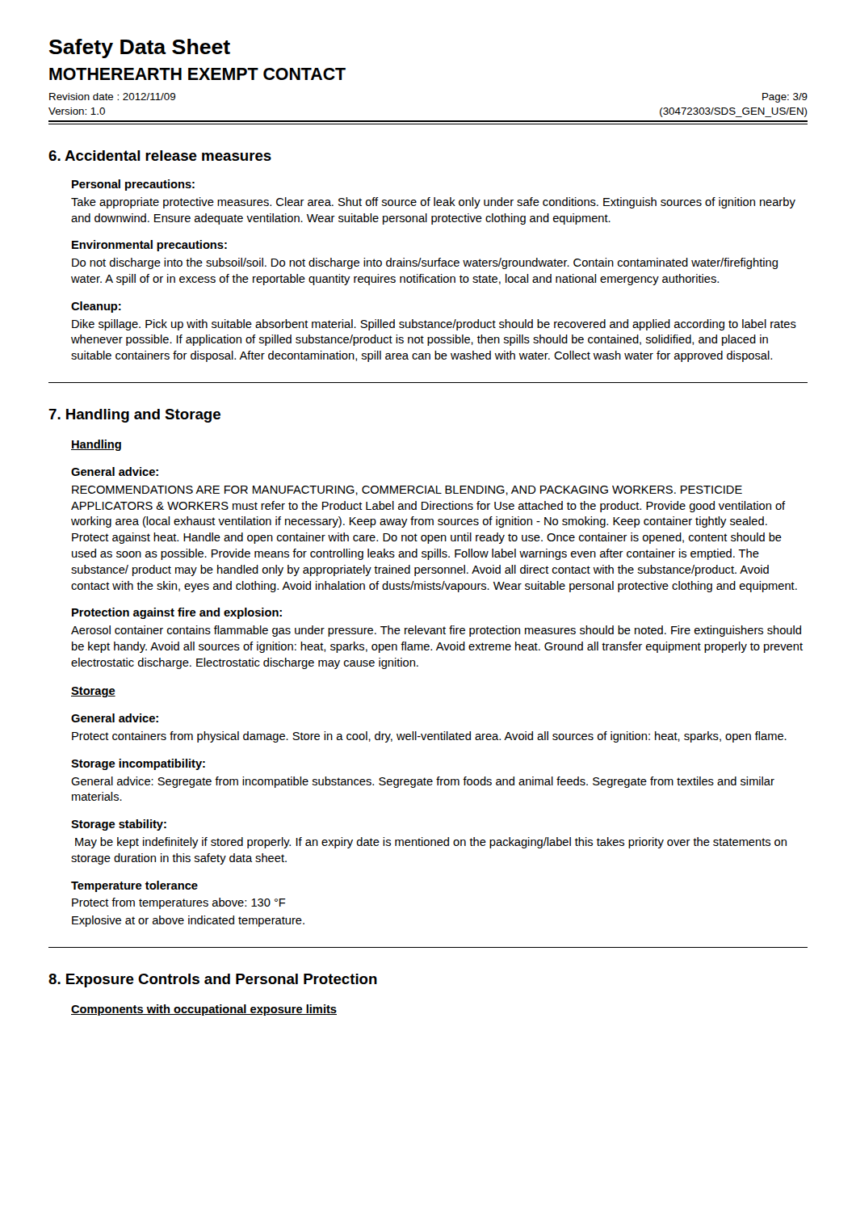Safety Data Sheet
MOTHEREARTH EXEMPT CONTACT
Revision date : 2012/11/09 Page: 3/9
Version: 1.0 (30472303/SDS_GEN_US/EN)
6. Accidental release measures
Personal precautions:
Take appropriate protective measures. Clear area. Shut off source of leak only under safe conditions. Extinguish sources of ignition nearby and downwind. Ensure adequate ventilation. Wear suitable personal protective clothing and equipment.
Environmental precautions:
Do not discharge into the subsoil/soil. Do not discharge into drains/surface waters/groundwater. Contain contaminated water/firefighting water. A spill of or in excess of the reportable quantity requires notification to state, local and national emergency authorities.
Cleanup:
Dike spillage. Pick up with suitable absorbent material. Spilled substance/product should be recovered and applied according to label rates whenever possible. If application of spilled substance/product is not possible, then spills should be contained, solidified, and placed in suitable containers for disposal. After decontamination, spill area can be washed with water. Collect wash water for approved disposal.
7. Handling and Storage
Handling
General advice:
RECOMMENDATIONS ARE FOR MANUFACTURING, COMMERCIAL BLENDING, AND PACKAGING WORKERS. PESTICIDE APPLICATORS & WORKERS must refer to the Product Label and Directions for Use attached to the product. Provide good ventilation of working area (local exhaust ventilation if necessary). Keep away from sources of ignition - No smoking. Keep container tightly sealed. Protect against heat. Handle and open container with care. Do not open until ready to use. Once container is opened, content should be used as soon as possible. Provide means for controlling leaks and spills. Follow label warnings even after container is emptied. The substance/ product may be handled only by appropriately trained personnel. Avoid all direct contact with the substance/product. Avoid contact with the skin, eyes and clothing. Avoid inhalation of dusts/mists/vapours. Wear suitable personal protective clothing and equipment.
Protection against fire and explosion:
Aerosol container contains flammable gas under pressure. The relevant fire protection measures should be noted. Fire extinguishers should be kept handy. Avoid all sources of ignition: heat, sparks, open flame. Avoid extreme heat. Ground all transfer equipment properly to prevent electrostatic discharge. Electrostatic discharge may cause ignition.
Storage
General advice:
Protect containers from physical damage. Store in a cool, dry, well-ventilated area. Avoid all sources of ignition: heat, sparks, open flame.
Storage incompatibility:
General advice: Segregate from incompatible substances. Segregate from foods and animal feeds. Segregate from textiles and similar materials.
Storage stability:
May be kept indefinitely if stored properly. If an expiry date is mentioned on the packaging/label this takes priority over the statements on storage duration in this safety data sheet.
Temperature tolerance
Protect from temperatures above: 130 °F
Explosive at or above indicated temperature.
8. Exposure Controls and Personal Protection
Components with occupational exposure limits